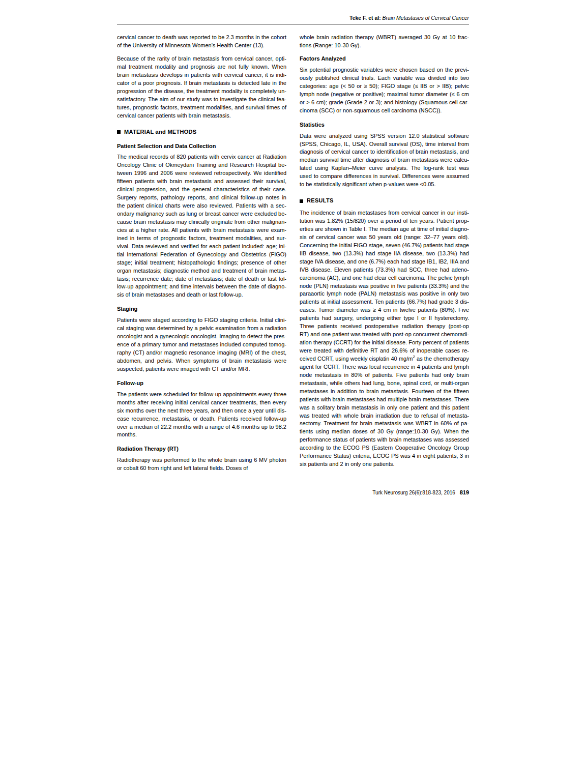Teke F. et al: Brain Metastases of Cervical Cancer
cervical cancer to death was reported to be 2.3 months in the cohort of the University of Minnesota Women's Health Center (13).
Because of the rarity of brain metastasis from cervical cancer, optimal treatment modality and prognosis are not fully known. When brain metastasis develops in patients with cervical cancer, it is indicator of a poor prognosis. If brain metastasis is detected late in the progression of the disease, the treatment modality is completely unsatisfactory. The aim of our study was to investigate the clinical features, prognostic factors, treatment modalities, and survival times of cervical cancer patients with brain metastasis.
MATERIAL and METHODS
Patient Selection and Data Collection
The medical records of 820 patients with cervix cancer at Radiation Oncology Clinic of Okmeydanı Training and Research Hospital between 1996 and 2006 were reviewed retrospectively. We identified fifteen patients with brain metastasis and assessed their survival, clinical progression, and the general characteristics of their case. Surgery reports, pathology reports, and clinical follow-up notes in the patient clinical charts were also reviewed. Patients with a secondary malignancy such as lung or breast cancer were excluded because brain metastasis may clinically originate from other malignancies at a higher rate. All patients with brain metastasis were examined in terms of prognostic factors, treatment modalities, and survival. Data reviewed and verified for each patient included: age; initial International Federation of Gynecology and Obstetrics (FIGO) stage; initial treatment; histopathologic findings; presence of other organ metastasis; diagnostic method and treatment of brain metastasis; recurrence date; date of metastasis; date of death or last follow-up appointment; and time intervals between the date of diagnosis of brain metastases and death or last follow-up.
Staging
Patients were staged according to FIGO staging criteria. Initial clinical staging was determined by a pelvic examination from a radiation oncologist and a gynecologic oncologist. Imaging to detect the presence of a primary tumor and metastases included computed tomography (CT) and/or magnetic resonance imaging (MRI) of the chest, abdomen, and pelvis. When symptoms of brain metastasis were suspected, patients were imaged with CT and/or MRI.
Follow-up
The patients were scheduled for follow-up appointments every three months after receiving initial cervical cancer treatments, then every six months over the next three years, and then once a year until disease recurrence, metastasis, or death. Patients received follow-up over a median of 22.2 months with a range of 4.6 months up to 98.2 months.
Radiation Therapy (RT)
Radiotherapy was performed to the whole brain using 6 MV photon or cobalt 60 from right and left lateral fields. Doses of
whole brain radiation therapy (WBRT) averaged 30 Gy at 10 fractions (Range: 10-30 Gy).
Factors Analyzed
Six potential prognostic variables were chosen based on the previously published clinical trials. Each variable was divided into two categories: age (< 50 or ≥ 50); FIGO stage (≤ IIB or > IIB); pelvic lymph node (negative or positive); maximal tumor diameter (≤ 6 cm or > 6 cm); grade (Grade 2 or 3); and histology (Squamous cell carcinoma (SCC) or non-squamous cell carcinoma (NSCC)).
Statistics
Data were analyzed using SPSS version 12.0 statistical software (SPSS, Chicago, IL, USA). Overall survival (OS), time interval from diagnosis of cervical cancer to identification of brain metastasis, and median survival time after diagnosis of brain metastasis were calculated using Kaplan–Meier curve analysis. The log-rank test was used to compare differences in survival. Differences were assumed to be statistically significant when p-values were <0.05.
RESULTS
The incidence of brain metastases from cervical cancer in our institution was 1.82% (15/820) over a period of ten years. Patient properties are shown in Table I. The median age at time of initial diagnosis of cervical cancer was 50 years old (range: 32–77 years old). Concerning the initial FIGO stage, seven (46.7%) patients had stage IIB disease, two (13.3%) had stage IIA disease, two (13.3%) had stage IVA disease, and one (6.7%) each had stage IB1, IB2, IIIA and IVB disease. Eleven patients (73.3%) had SCC, three had adenocarcinoma (AC), and one had clear cell carcinoma. The pelvic lymph node (PLN) metastasis was positive in five patients (33.3%) and the paraaortic lymph node (PALN) metastasis was positive in only two patients at initial assessment. Ten patients (66.7%) had grade 3 diseases. Tumor diameter was ≥ 4 cm in twelve patients (80%). Five patients had surgery, undergoing either type I or II hysterectomy. Three patients received postoperative radiation therapy (post-op RT) and one patient was treated with post-op concurrent chemoradiation therapy (CCRT) for the initial disease. Forty percent of patients were treated with definitive RT and 26.6% of inoperable cases received CCRT, using weekly cisplatin 40 mg/m2 as the chemotherapy agent for CCRT. There was local recurrence in 4 patients and lymph node metastasis in 80% of patients. Five patients had only brain metastasis, while others had lung, bone, spinal cord, or multi-organ metastases in addition to brain metastasis. Fourteen of the fifteen patients with brain metastases had multiple brain metastases. There was a solitary brain metastasis in only one patient and this patient was treated with whole brain irradiation due to refusal of metastasectomy. Treatment for brain metastasis was WBRT in 60% of patients using median doses of 30 Gy (range:10-30 Gy). When the performance status of patients with brain metastases was assessed according to the ECOG PS (Eastern Cooperative Oncology Group Performance Status) criteria, ECOG PS was 4 in eight patients, 3 in six patients and 2 in only one patients.
Turk Neurosurg 26(6):818-823, 2016 819